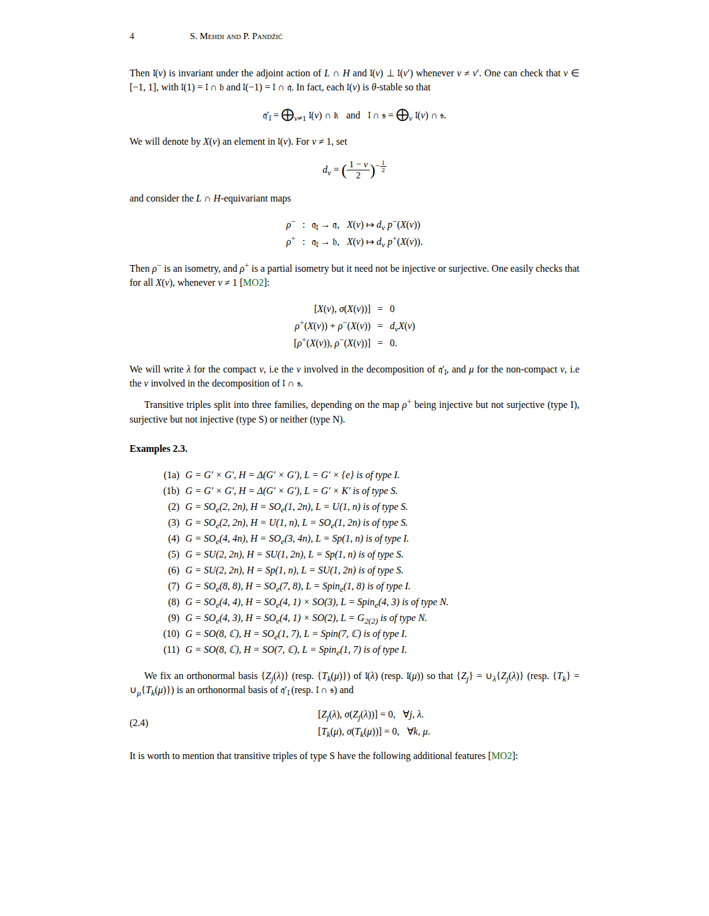4 S. Mehdi and P. Pandžić
Then 𝔩(ν) is invariant under the adjoint action of L ∩ H and 𝔩(ν) ⊥ 𝔩(ν′) whenever ν ≠ ν′. One can check that ν ∈ [−1, 1], with 𝔩(1) = 𝔩 ∩ 𝔥 and 𝔩(−1) = 𝔩 ∩ 𝔮. In fact, each 𝔩(ν) is θ-stable so that
𝔮′𝔩 = ⨁ν≠1 𝔩(ν) ∩ 𝔨 and 𝔩 ∩ 𝔰 = ⨁ν 𝔩(ν) ∩ 𝔰.
We will denote by X(ν) an element in 𝔩(ν). For ν ≠ 1, set
dν = (1 − ν 2)−12
and consider the L ∩ H-equivariant maps
| ρ − | : | 𝔮 𝔩 → 𝔮, X ( ν ) ↦ d ν p − ( X ( ν )) |
| ρ + | : | 𝔮 𝔩 → 𝔥, X ( ν ) ↦ d ν p + ( X ( ν )). |
Then ρ− is an isometry, and ρ+ is a partial isometry but it need not be injective or surjective. One easily checks that for all X(ν), whenever ν ≠ 1 [MO2]:
| [ X ( ν ), σ ( X ( ν ))] | = | 0 |
| ρ + ( X ( ν )) + ρ − ( X ( ν )) | = | d ν X ( ν ) |
| [ ρ + ( X ( ν )), ρ − ( X ( ν ))] | = | 0. |
We will write λ for the compact ν, i.e the ν involved in the decomposition of 𝔮′𝔩, and μ for the non-compact ν, i.e the ν involved in the decomposition of 𝔩 ∩ 𝔰.
Transitive triples split into three families, depending on the map ρ+ being injective but not surjective (type I), surjective but not injective (type S) or neither (type N).
Examples 2.3.
(1a) G = G′ × G′, H = Δ(G′ × G′), L = G′ × {e} is of type I.
(1b) G = G′ × G′, H = Δ(G′ × G′), L = G′ × K′ is of type S.
(2) G = SOe(2, 2n), H = SOe(1, 2n), L = U(1, n) is of type S.
(3) G = SOe(2, 2n), H = U(1, n), L = SOe(1, 2n) is of type S.
(4) G = SOe(4, 4n), H = SOe(3, 4n), L = Sp(1, n) is of type I.
(5) G = SU(2, 2n), H = SU(1, 2n), L = Sp(1, n) is of type S.
(6) G = SU(2, 2n), H = Sp(1, n), L = SU(1, 2n) is of type S.
(7) G = SOe(8, 8), H = SOe(7, 8), L = Spine(1, 8) is of type I.
(8) G = SOe(4, 4), H = SOe(4, 1) × SO(3), L = Spine(4, 3) is of type N.
(9) G = SOe(4, 3), H = SOe(4, 1) × SO(2), L = G2(2) is of type N.
(10) G = SO(8, ℂ), H = SOe(1, 7), L = Spin(7, ℂ) is of type I.
(11) G = SO(8, ℂ), H = SO(7, ℂ), L = Spine(1, 7) is of type I.
We fix an orthonormal basis {Zj(λ)} (resp. {Tk(μ)}) of 𝔩(λ) (resp. 𝔩(μ)) so that {Zj} = ∪λ{Zj(λ)} (resp. {Tk} = ∪μ{Tk(μ)}) is an orthonormal basis of 𝔮′𝔩 (resp. 𝔩 ∩ 𝔰) and
(2.4)
| [ Z j ( λ ), σ ( Z j ( λ ))] = 0, ∀ j , λ . |
| [ T k ( μ ), σ ( T k ( μ ))] = 0, ∀ k , μ . |
It is worth to mention that transitive triples of type S have the following additional features [MO2]: